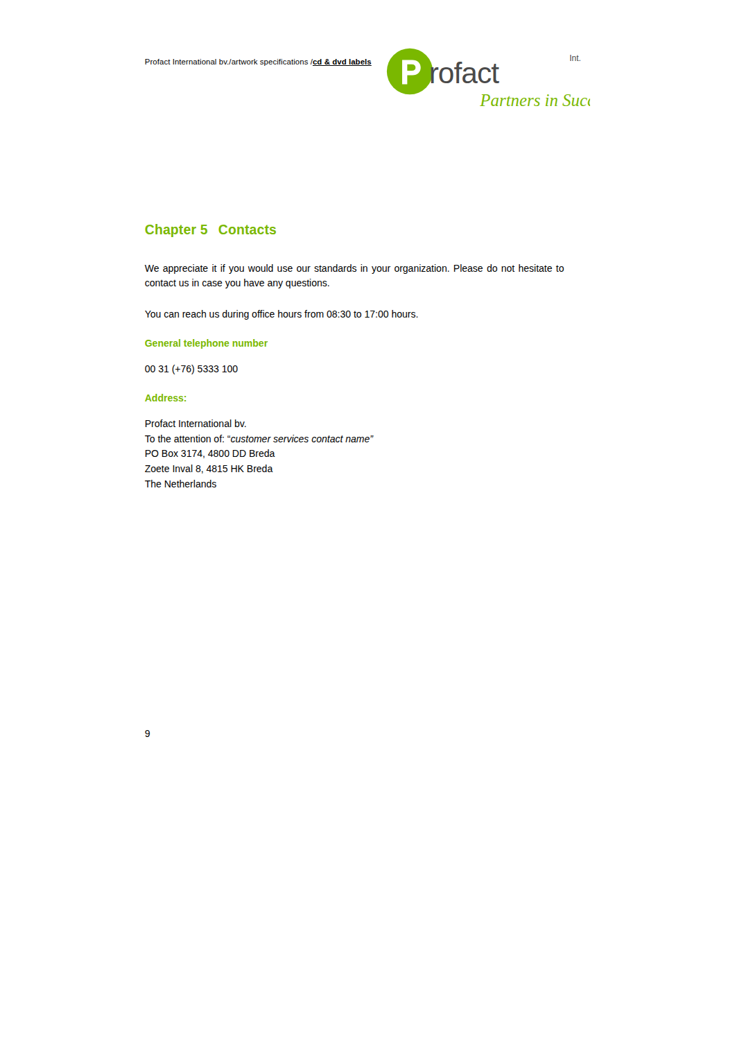Profact International bv./artwork specifications /cd & dvd labels
rofact Int. Partners in Success
Chapter 5 Contacts
We appreciate it if you would use our standards in your organization. Please do not hesitate to contact us in case you have any questions.
You can reach us during office hours from 08:30 to 17:00 hours.
General telephone number
00 31 (+76) 5333 100
Address:
Profact International bv.
To the attention of: “customer services contact name”
PO Box 3174, 4800 DD Breda
Zoete Inval 8, 4815 HK Breda
The Netherlands
9